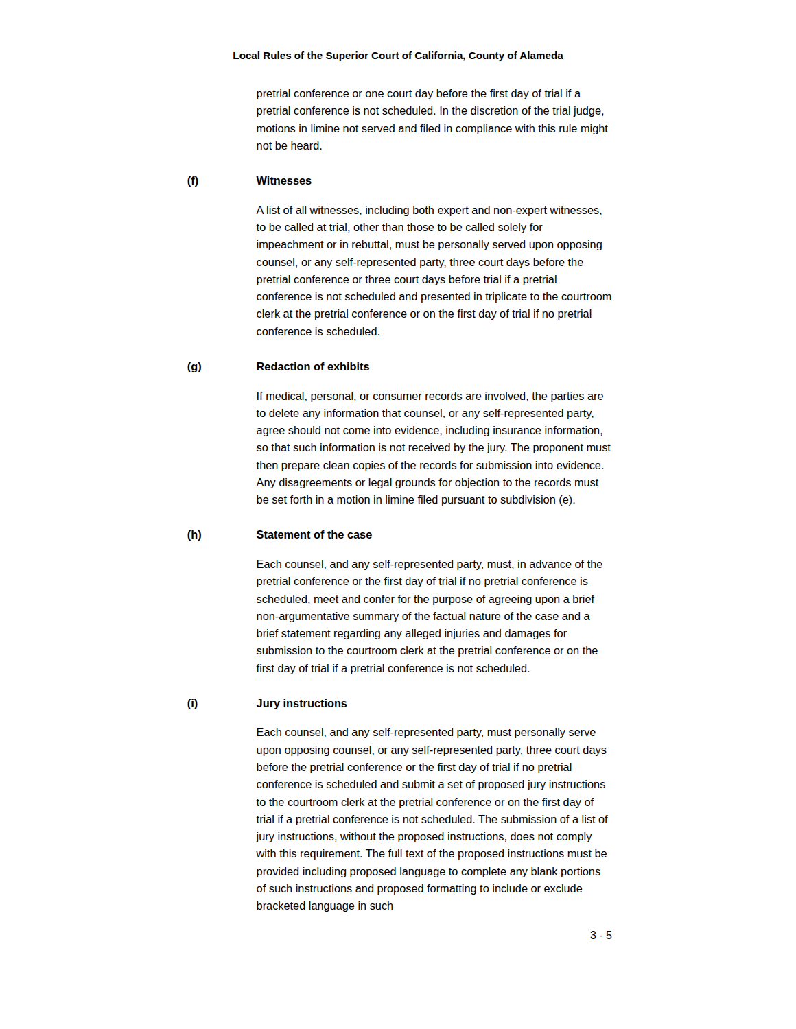Local Rules of the Superior Court of California, County of Alameda
pretrial conference or one court day before the first day of trial if a pretrial conference is not scheduled. In the discretion of the trial judge, motions in limine not served and filed in compliance with this rule might not be heard.
(f) Witnesses
A list of all witnesses, including both expert and non-expert witnesses, to be called at trial, other than those to be called solely for impeachment or in rebuttal, must be personally served upon opposing counsel, or any self-represented party, three court days before the pretrial conference or three court days before trial if a pretrial conference is not scheduled and presented in triplicate to the courtroom clerk at the pretrial conference or on the first day of trial if no pretrial conference is scheduled.
(g) Redaction of exhibits
If medical, personal, or consumer records are involved, the parties are to delete any information that counsel, or any self-represented party, agree should not come into evidence, including insurance information, so that such information is not received by the jury. The proponent must then prepare clean copies of the records for submission into evidence. Any disagreements or legal grounds for objection to the records must be set forth in a motion in limine filed pursuant to subdivision (e).
(h) Statement of the case
Each counsel, and any self-represented party, must, in advance of the pretrial conference or the first day of trial if no pretrial conference is scheduled, meet and confer for the purpose of agreeing upon a brief non-argumentative summary of the factual nature of the case and a brief statement regarding any alleged injuries and damages for submission to the courtroom clerk at the pretrial conference or on the first day of trial if a pretrial conference is not scheduled.
(i) Jury instructions
Each counsel, and any self-represented party, must personally serve upon opposing counsel, or any self-represented party, three court days before the pretrial conference or the first day of trial if no pretrial conference is scheduled and submit a set of proposed jury instructions to the courtroom clerk at the pretrial conference or on the first day of trial if a pretrial conference is not scheduled. The submission of a list of jury instructions, without the proposed instructions, does not comply with this requirement. The full text of the proposed instructions must be provided including proposed language to complete any blank portions of such instructions and proposed formatting to include or exclude bracketed language in such
3 - 5